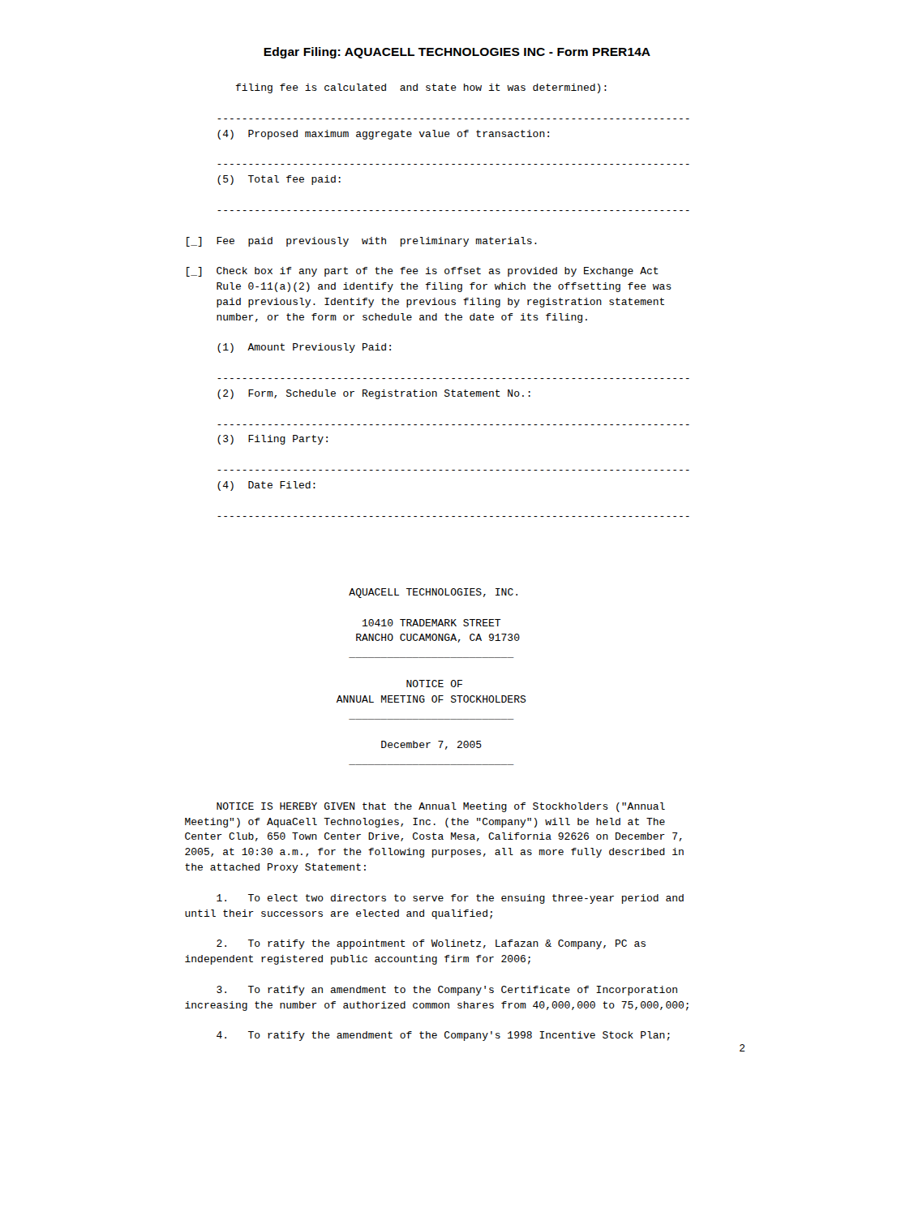Edgar Filing: AQUACELL TECHNOLOGIES INC - Form PRER14A
        filing fee is calculated  and state how it was determined):

     ---------------------------------------------------------------------------
     (4)  Proposed maximum aggregate value of transaction:

     ---------------------------------------------------------------------------
     (5)  Total fee paid:

     ---------------------------------------------------------------------------

[_]  Fee  paid  previously  with  preliminary materials.

[_]  Check box if any part of the fee is offset as provided by Exchange Act
     Rule 0-11(a)(2) and identify the filing for which the offsetting fee was
     paid previously. Identify the previous filing by registration statement
     number, or the form or schedule and the date of its filing.

     (1)  Amount Previously Paid:

     ---------------------------------------------------------------------------
     (2)  Form, Schedule or Registration Statement No.:

     ---------------------------------------------------------------------------
     (3)  Filing Party:

     ---------------------------------------------------------------------------
     (4)  Date Filed:

     ---------------------------------------------------------------------------




                          AQUACELL TECHNOLOGIES, INC.

                            10410 TRADEMARK STREET
                           RANCHO CUCAMONGA, CA 91730
                          __________________________

                                   NOTICE OF
                        ANNUAL MEETING OF STOCKHOLDERS
                          __________________________

                               December 7, 2005
                          __________________________


     NOTICE IS HEREBY GIVEN that the Annual Meeting of Stockholders ("Annual
Meeting") of AquaCell Technologies, Inc. (the "Company") will be held at The
Center Club, 650 Town Center Drive, Costa Mesa, California 92626 on December 7,
2005, at 10:30 a.m., for the following purposes, all as more fully described in
the attached Proxy Statement:

     1.   To elect two directors to serve for the ensuing three-year period and
until their successors are elected and qualified;

     2.   To ratify the appointment of Wolinetz, Lafazan & Company, PC as
independent registered public accounting firm for 2006;

     3.   To ratify an amendment to the Company's Certificate of Incorporation
increasing the number of authorized common shares from 40,000,000 to 75,000,000;

     4.   To ratify the amendment of the Company's 1998 Incentive Stock Plan;
2